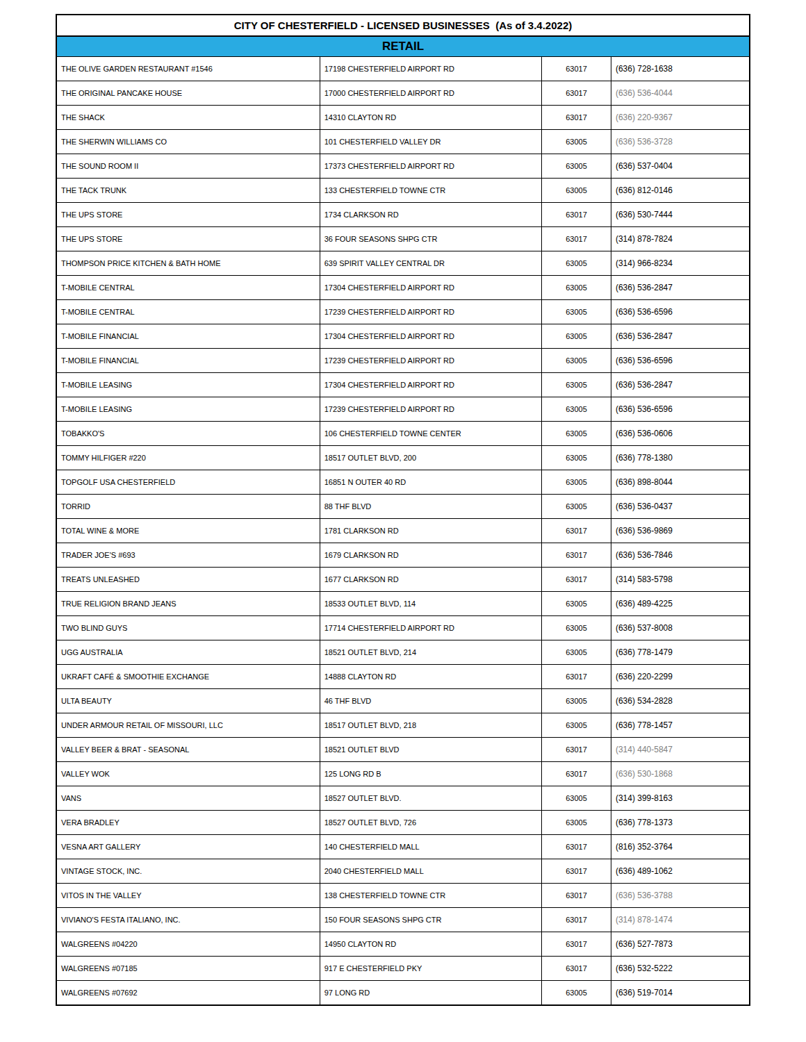CITY OF CHESTERFIELD - LICENSED BUSINESSES (As of 3.4.2022)
| RETAIL |
| --- |
| THE OLIVE GARDEN RESTAURANT #1546 | 17198 CHESTERFIELD AIRPORT RD | 63017 | (636) 728-1638 |
| THE ORIGINAL PANCAKE HOUSE | 17000 CHESTERFIELD AIRPORT RD | 63017 | (636) 536-4044 |
| THE SHACK | 14310 CLAYTON RD | 63017 | (636) 220-9367 |
| THE SHERWIN WILLIAMS CO | 101 CHESTERFIELD VALLEY DR | 63005 | (636) 536-3728 |
| THE SOUND ROOM II | 17373 CHESTERFIELD AIRPORT RD | 63005 | (636) 537-0404 |
| THE TACK TRUNK | 133 CHESTERFIELD TOWNE CTR | 63005 | (636) 812-0146 |
| THE UPS STORE | 1734 CLARKSON RD | 63017 | (636) 530-7444 |
| THE UPS STORE | 36 FOUR SEASONS SHPG CTR | 63017 | (314) 878-7824 |
| THOMPSON PRICE KITCHEN & BATH HOME | 639 SPIRIT VALLEY CENTRAL DR | 63005 | (314) 966-8234 |
| T-MOBILE CENTRAL | 17304 CHESTERFIELD AIRPORT RD | 63005 | (636) 536-2847 |
| T-MOBILE CENTRAL | 17239 CHESTERFIELD AIRPORT RD | 63005 | (636) 536-6596 |
| T-MOBILE FINANCIAL | 17304 CHESTERFIELD AIRPORT RD | 63005 | (636) 536-2847 |
| T-MOBILE FINANCIAL | 17239 CHESTERFIELD AIRPORT RD | 63005 | (636) 536-6596 |
| T-MOBILE LEASING | 17304 CHESTERFIELD AIRPORT RD | 63005 | (636) 536-2847 |
| T-MOBILE LEASING | 17239 CHESTERFIELD AIRPORT RD | 63005 | (636) 536-6596 |
| TOBAKKO'S | 106 CHESTERFIELD TOWNE CENTER | 63005 | (636) 536-0606 |
| TOMMY HILFIGER #220 | 18517 OUTLET BLVD, 200 | 63005 | (636) 778-1380 |
| TOPGOLF USA CHESTERFIELD | 16851 N OUTER 40 RD | 63005 | (636) 898-8044 |
| TORRID | 88 THF BLVD | 63005 | (636) 536-0437 |
| TOTAL WINE & MORE | 1781 CLARKSON RD | 63017 | (636) 536-9869 |
| TRADER JOE'S #693 | 1679 CLARKSON RD | 63017 | (636) 536-7846 |
| TREATS UNLEASHED | 1677 CLARKSON RD | 63017 | (314) 583-5798 |
| TRUE RELIGION BRAND JEANS | 18533 OUTLET BLVD, 114 | 63005 | (636) 489-4225 |
| TWO BLIND GUYS | 17714 CHESTERFIELD AIRPORT RD | 63005 | (636) 537-8008 |
| UGG AUSTRALIA | 18521 OUTLET BLVD, 214 | 63005 | (636) 778-1479 |
| UKRAFT CAFÉ & SMOOTHIE EXCHANGE | 14888 CLAYTON RD | 63017 | (636) 220-2299 |
| ULTA BEAUTY | 46 THF BLVD | 63005 | (636) 534-2828 |
| UNDER ARMOUR RETAIL OF MISSOURI, LLC | 18517 OUTLET BLVD, 218 | 63005 | (636) 778-1457 |
| VALLEY BEER & BRAT - SEASONAL | 18521 OUTLET BLVD | 63017 | (314) 440-5847 |
| VALLEY WOK | 125 LONG RD B | 63017 | (636) 530-1868 |
| VANS | 18527 OUTLET BLVD. | 63005 | (314) 399-8163 |
| VERA BRADLEY | 18527 OUTLET BLVD, 726 | 63005 | (636) 778-1373 |
| VESNA ART GALLERY | 140 CHESTERFIELD MALL | 63017 | (816) 352-3764 |
| VINTAGE STOCK, INC. | 2040 CHESTERFIELD MALL | 63017 | (636) 489-1062 |
| VITOS IN THE VALLEY | 138 CHESTERFIELD TOWNE CTR | 63017 | (636) 536-3788 |
| VIVIANO'S FESTA ITALIANO, INC. | 150 FOUR SEASONS SHPG CTR | 63017 | (314) 878-1474 |
| WALGREENS #04220 | 14950 CLAYTON RD | 63017 | (636) 527-7873 |
| WALGREENS #07185 | 917 E CHESTERFIELD PKY | 63017 | (636) 532-5222 |
| WALGREENS #07692 | 97 LONG RD | 63005 | (636) 519-7014 |